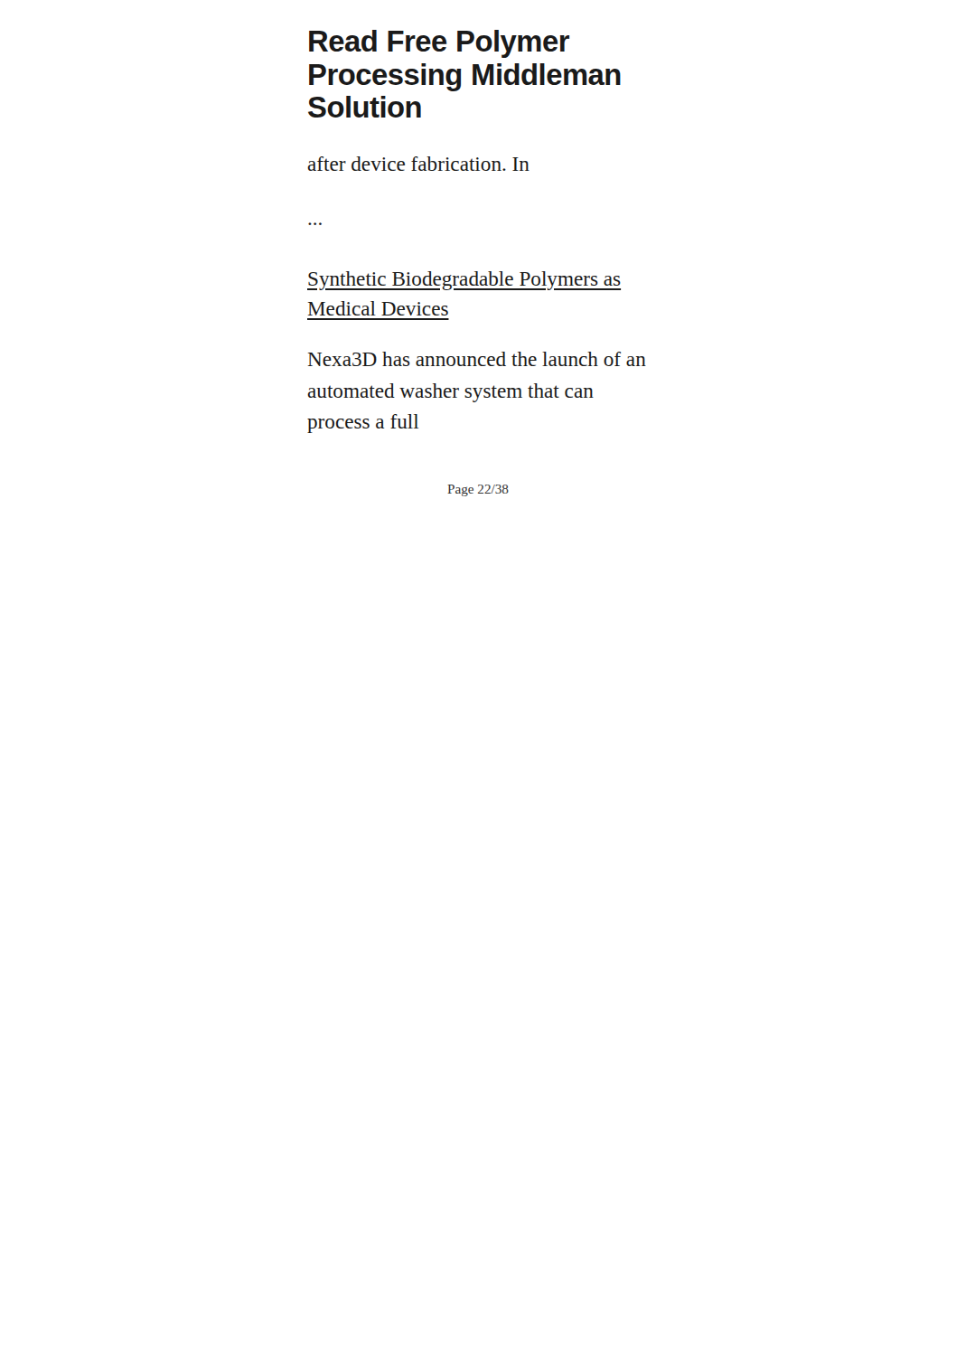Read Free Polymer Processing Middleman Solution
after device fabrication. In
...
Synthetic Biodegradable Polymers as Medical Devices
Nexa3D has announced the launch of an automated washer system that can process a full
Page 22/38